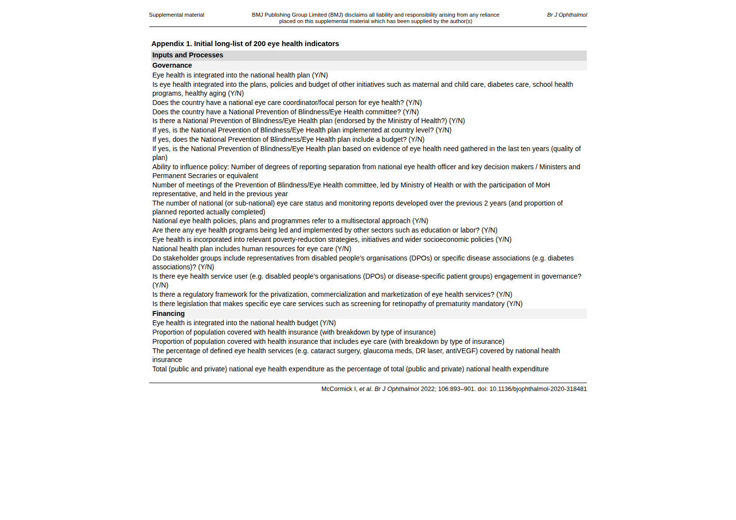Supplemental material
BMJ Publishing Group Limited (BMJ) disclaims all liability and responsibility arising from any reliance placed on this supplemental material which has been supplied by the author(s)
Br J Ophthalmol
Appendix 1. Initial long-list of 200 eye health indicators
| Inputs and Processes |
| Governance |
| Eye health is integrated into the national health plan (Y/N) |
| Is eye health integrated into the plans, policies and budget of other initiatives such as maternal and child care, diabetes care, school health programs, healthy aging (Y/N) |
| Does the country have a national eye care coordinator/focal person for eye health? (Y/N) |
| Does the country have a National Prevention of Blindness/Eye Health committee? (Y/N) |
| Is there a National Prevention of Blindness/Eye Health plan (endorsed by the Ministry of Health?) (Y/N) |
| If yes, is the National Prevention of Blindness/Eye Health plan implemented at country level? (Y/N) |
| If yes, does the National Prevention of Blindness/Eye Health plan include a budget? (Y/N) |
| If yes, is the National Prevention of Blindness/Eye Health plan based on evidence of eye health need gathered in the last ten years (quality of plan) |
| Ability to influence policy: Number of degrees of reporting separation from national eye health officer and key decision makers / Ministers and Permanent Secraries or equivalent |
| Number of meetings of the Prevention of Blindness/Eye Health committee, led by Ministry of Health or with the participation of MoH representative, and held in the previous year |
| The number of national (or sub-national) eye care status and monitoring reports developed over the previous 2 years (and proportion of planned reported actually completed) |
| National eye health policies, plans and programmes refer to a multisectoral approach (Y/N) |
| Are there any eye health programs being led and implemented by other sectors such as education or labor? (Y/N) |
| Eye health is incorporated into relevant poverty-reduction strategies, initiatives and wider socioeconomic policies (Y/N) |
| National health plan includes human resources for eye care (Y/N) |
| Do stakeholder groups include representatives from disabled people’s organisations (DPOs) or specific disease associations (e.g. diabetes associations)? (Y/N) |
| Is there eye health service user (e.g. disabled people’s organisations (DPOs) or disease-specific patient groups) engagement in governance? (Y/N) |
| Is there a regulatory framework for the privatization, commercialization and marketization of eye health services? (Y/N) |
| Is there legislation that makes specific eye care services such as screening for retinopathy of prematurity mandatory (Y/N) |
| Financing |
| Eye health is integrated into the national health budget (Y/N) |
| Proportion of population covered with health insurance (with breakdown by type of insurance) |
| Proportion of population covered with health insurance that includes eye care (with breakdown by type of insurance) |
| The percentage of defined eye health services (e.g. cataract surgery, glaucoma meds, DR laser, antiVEGF) covered by national health insurance |
| Total (public and private) national eye health expenditure as the percentage of total (public and private) national health expenditure |
McCormick I, et al. Br J Ophthalmol 2022; 106:893–901. doi: 10.1136/bjophthalmol-2020-318481